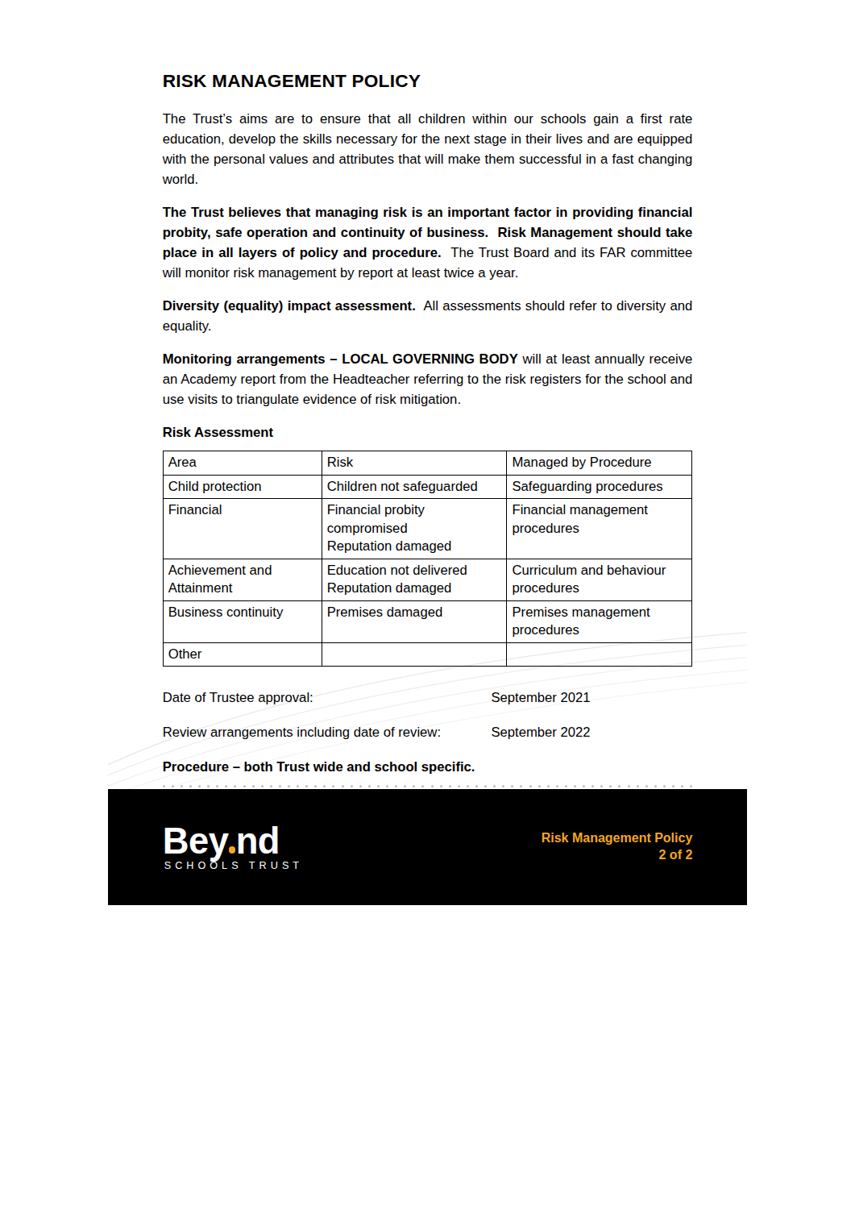RISK MANAGEMENT POLICY
The Trust’s aims are to ensure that all children within our schools gain a first rate education, develop the skills necessary for the next stage in their lives and are equipped with the personal values and attributes that will make them successful in a fast changing world.
The Trust believes that managing risk is an important factor in providing financial probity, safe operation and continuity of business. Risk Management should take place in all layers of policy and procedure. The Trust Board and its FAR committee will monitor risk management by report at least twice a year.
Diversity (equality) impact assessment. All assessments should refer to diversity and equality.
Monitoring arrangements – LOCAL GOVERNING BODY will at least annually receive an Academy report from the Headteacher referring to the risk registers for the school and use visits to triangulate evidence of risk mitigation.
Risk Assessment
| Area | Risk | Managed by Procedure |
| Child protection | Children not safeguarded | Safeguarding procedures |
| Financial | Financial probity compromised Reputation damaged | Financial management procedures |
| Achievement and Attainment | Education not delivered Reputation damaged | Curriculum and behaviour procedures |
| Business continuity | Premises damaged | Premises management procedures |
| Other | | |
Date of Trustee approval: September 2021
Review arrangements including date of review: September 2022
Procedure – both Trust wide and school specific.
Risk registers
School procedures
Arrangements for school trips
Bey nd
Schools Trust
Risk Management Policy
2 of 2